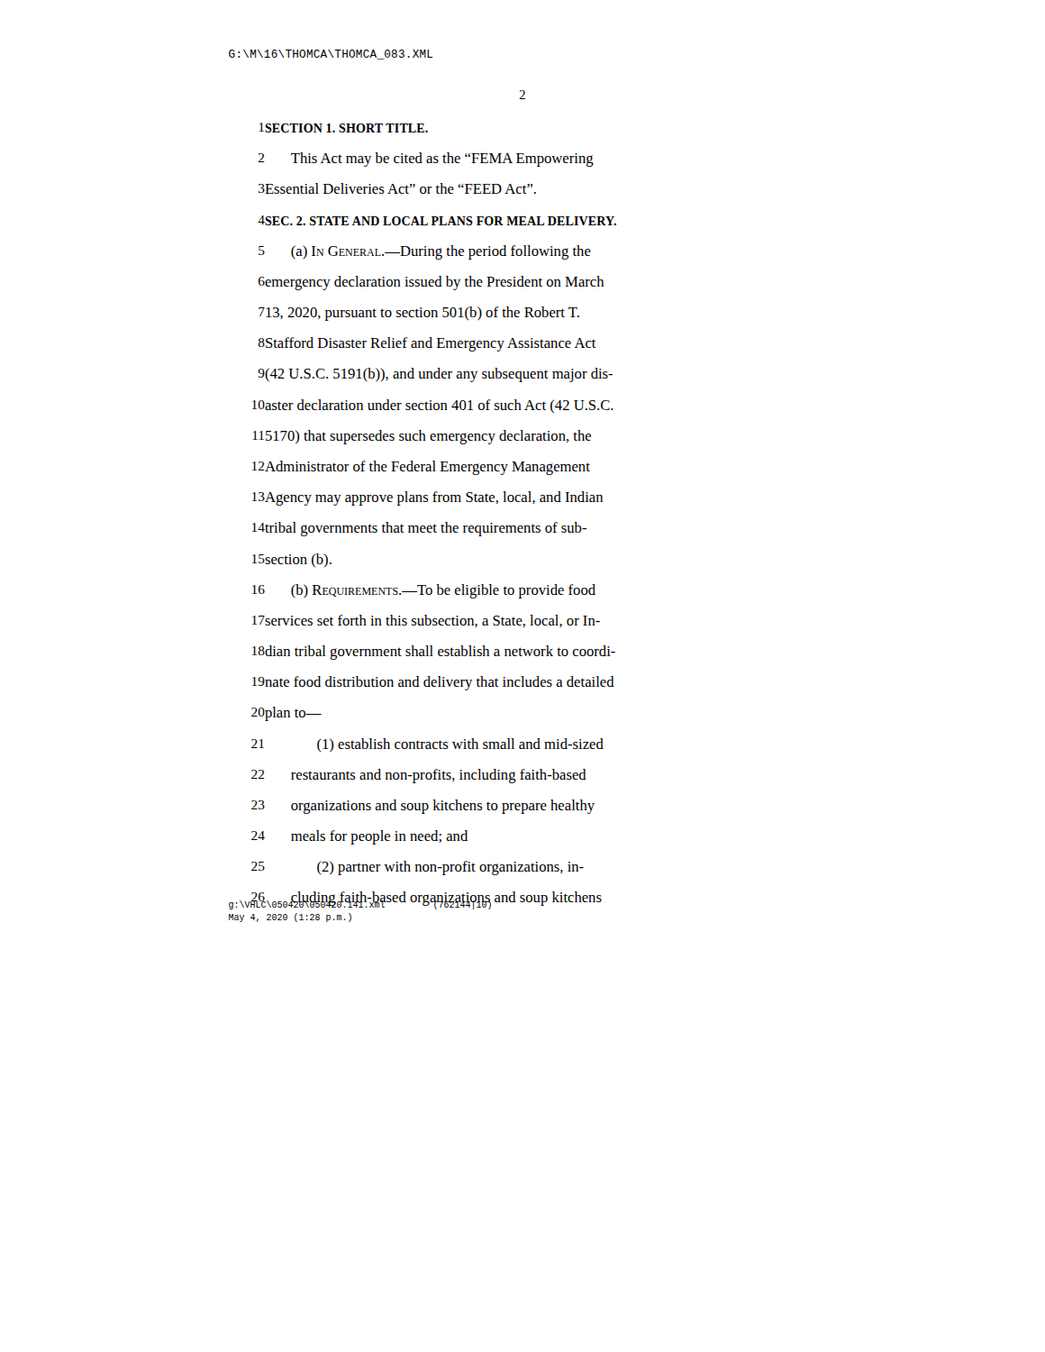G:\M\16\THOMCA\THOMCA_083.XML
2
| 1 | SECTION 1. SHORT TITLE. |
| 2 | This Act may be cited as the “FEMA Empowering |
| 3 | Essential Deliveries Act” or the “FEED Act”. |
| 4 | SEC. 2. STATE AND LOCAL PLANS FOR MEAL DELIVERY. |
| 5 | (a) In General. —During the period following the |
| 6 | emergency declaration issued by the President on March |
| 7 | 13, 2020, pursuant to section 501(b) of the Robert T. |
| 8 | Stafford Disaster Relief and Emergency Assistance Act |
| 9 | (42 U.S.C. 5191(b)), and under any subsequent major dis- |
| 10 | aster declaration under section 401 of such Act (42 U.S.C. |
| 11 | 5170) that supersedes such emergency declaration, the |
| 12 | Administrator of the Federal Emergency Management |
| 13 | Agency may approve plans from State, local, and Indian |
| 14 | tribal governments that meet the requirements of sub- |
| 15 | section (b). |
| 16 | (b) Requirements. —To be eligible to provide food |
| 17 | services set forth in this subsection, a State, local, or In- |
| 18 | dian tribal government shall establish a network to coordi- |
| 19 | nate food distribution and delivery that includes a detailed |
| 20 | plan to— |
| 21 | (1) establish contracts with small and mid-sized |
| 22 | restaurants and non-profits, including faith-based |
| 23 | organizations and soup kitchens to prepare healthy |
| 24 | meals for people in need; and |
| 25 | (2) partner with non-profit organizations, in- |
| 26 | cluding faith-based organizations and soup kitchens |
g:\VHLC\050420\050420.141.xml(762144|10)
May 4, 2020 (1:28 p.m.)